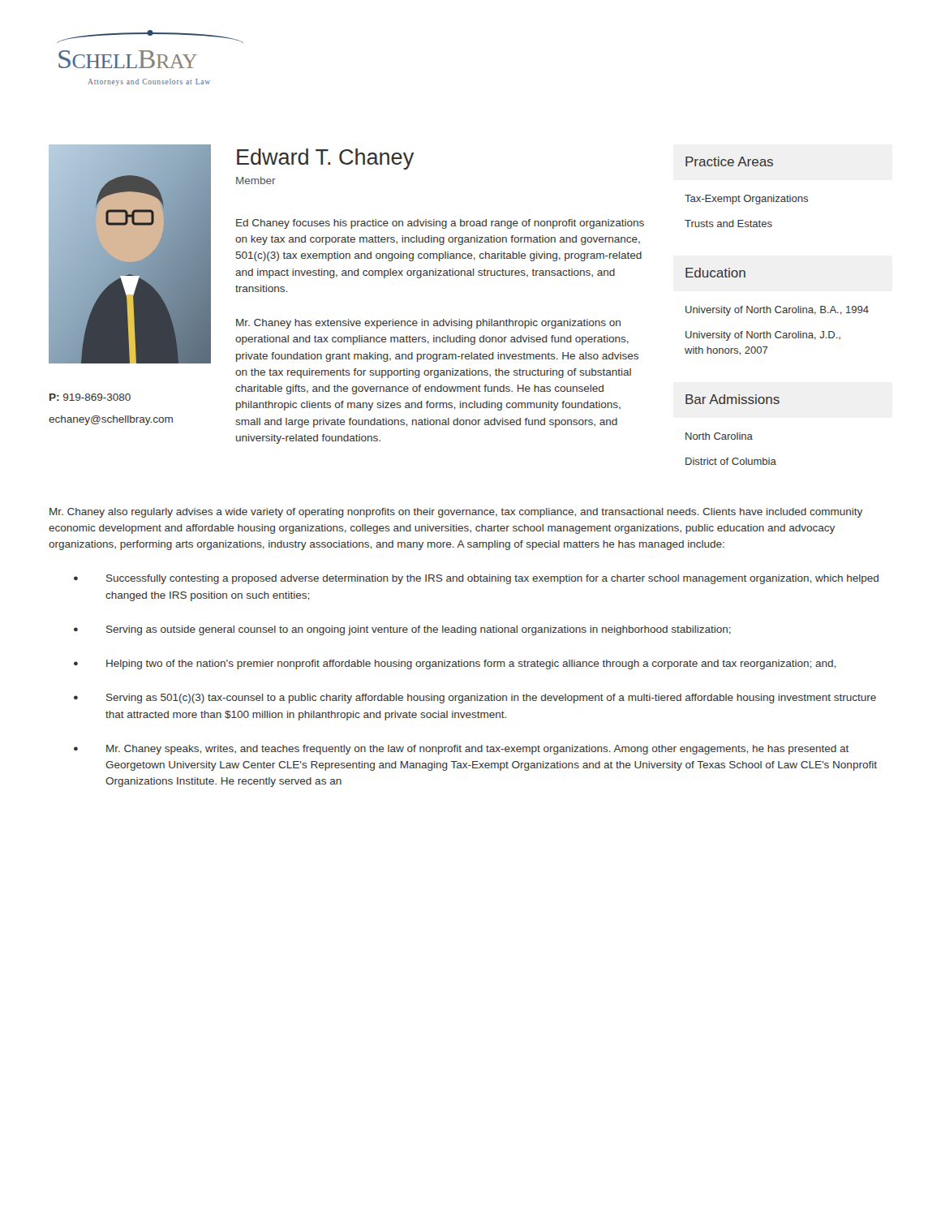SCHELL BRAY
Attorneys and Counselors at Law
P: 919-869-3080
echaney@schellbray.com
Edward T. Chaney
Member
Ed Chaney focuses his practice on advising a broad range of nonprofit organizations on key tax and corporate matters, including organization formation and governance, 501(c)(3) tax exemption and ongoing compliance, charitable giving, program-related and impact investing, and complex organizational structures, transactions, and transitions.
Mr. Chaney has extensive experience in advising philanthropic organizations on operational and tax compliance matters, including donor advised fund operations, private foundation grant making, and program-related investments. He also advises on the tax requirements for supporting organizations, the structuring of substantial charitable gifts, and the governance of endowment funds. He has counseled philanthropic clients of many sizes and forms, including community foundations, small and large private foundations, national donor advised fund sponsors, and university-related foundations.
Practice Areas
Tax-Exempt Organizations
Trusts and Estates
Education
University of North Carolina, B.A., 1994
University of North Carolina, J.D.,
with honors, 2007
Bar Admissions
North Carolina
District of Columbia
Mr. Chaney also regularly advises a wide variety of operating nonprofits on their governance, tax compliance, and transactional needs. Clients have included community economic development and affordable housing organizations, colleges and universities, charter school management organizations, public education and advocacy organizations, performing arts organizations, industry associations, and many more. A sampling of special matters he has managed include:
Successfully contesting a proposed adverse determination by the IRS and obtaining tax exemption for a charter school management organization, which helped changed the IRS position on such entities;
Serving as outside general counsel to an ongoing joint venture of the leading national organizations in neighborhood stabilization;
Helping two of the nation's premier nonprofit affordable housing organizations form a strategic alliance through a corporate and tax reorganization; and,
Serving as 501(c)(3) tax-counsel to a public charity affordable housing organization in the development of a multi-tiered affordable housing investment structure that attracted more than $100 million in philanthropic and private social investment.
Mr. Chaney speaks, writes, and teaches frequently on the law of nonprofit and tax-exempt organizations. Among other engagements, he has presented at Georgetown University Law Center CLE's Representing and Managing Tax-Exempt Organizations and at the University of Texas School of Law CLE's Nonprofit Organizations Institute. He recently served as an